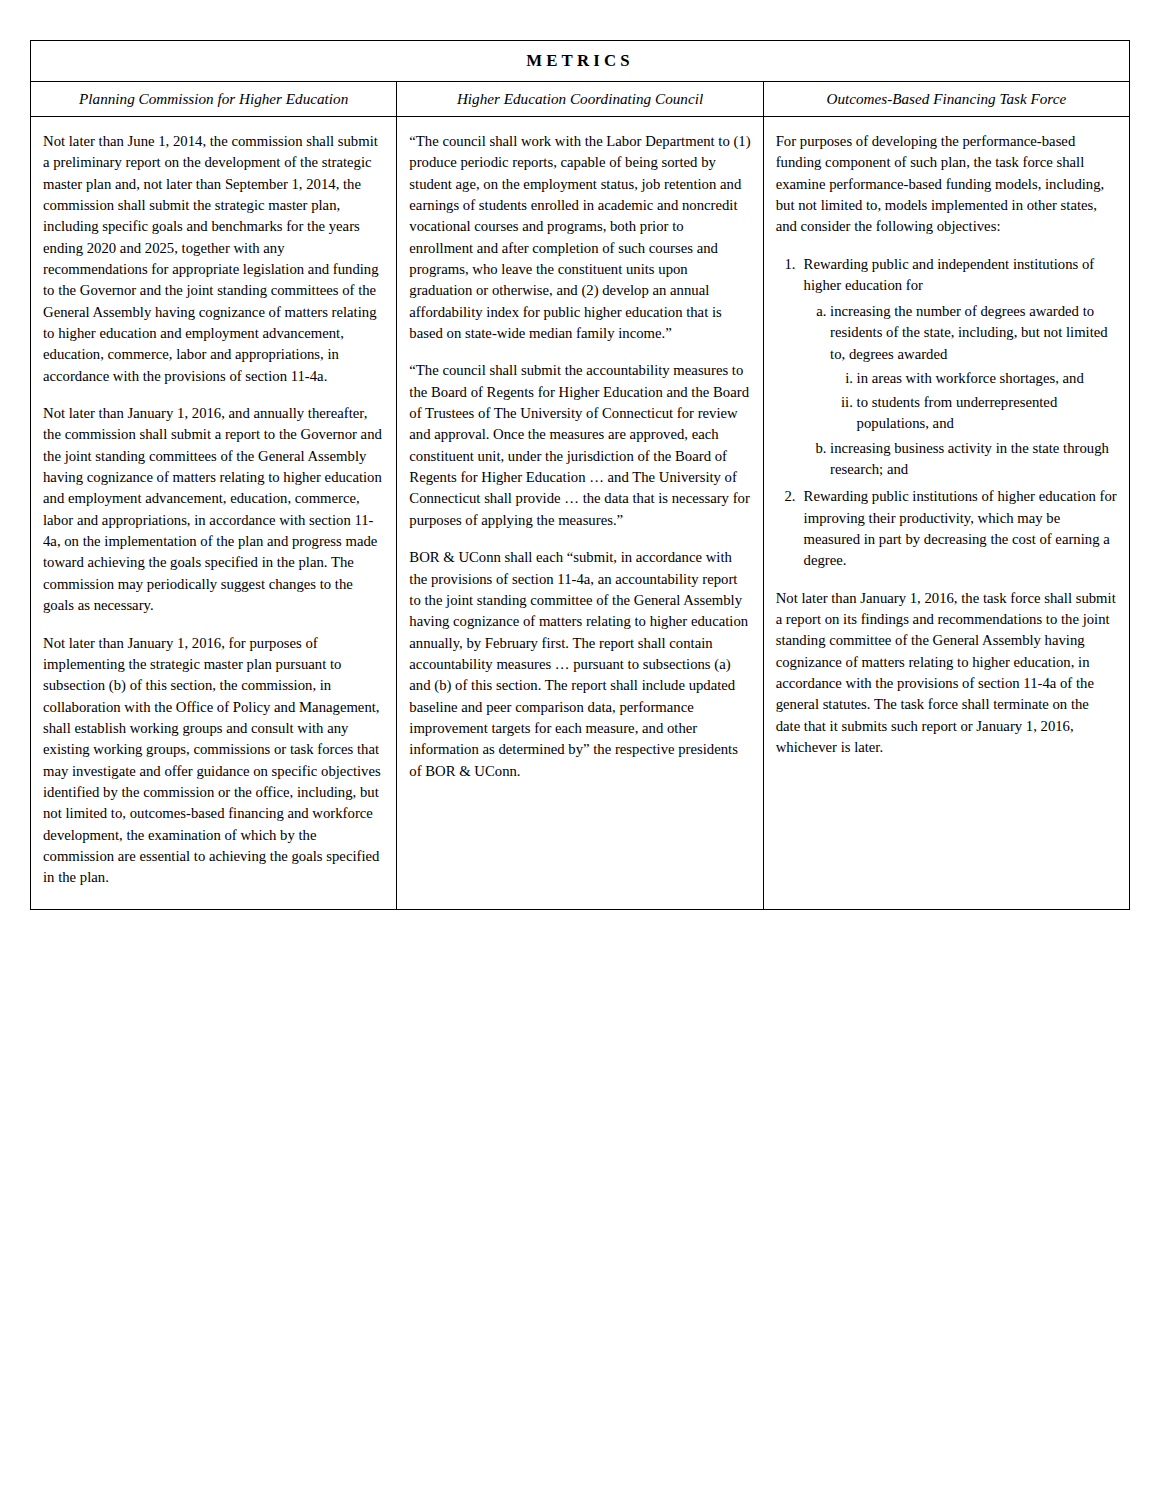| METRICS |
| --- |
| Planning Commission for Higher Education | Higher Education Coordinating Council | Outcomes-Based Financing Task Force |
| Not later than June 1, 2014, the commission shall submit a preliminary report on the development of the strategic master plan and, not later than September 1, 2014, the commission shall submit the strategic master plan, including specific goals and benchmarks for the years ending 2020 and 2025, together with any recommendations for appropriate legislation and funding to the Governor and the joint standing committees of the General Assembly having cognizance of matters relating to higher education and employment advancement, education, commerce, labor and appropriations, in accordance with the provisions of section 11-4a. Not later than January 1, 2016, and annually thereafter, the commission shall submit a report to the Governor and the joint standing committees of the General Assembly having cognizance of matters relating to higher education and employment advancement, education, commerce, labor and appropriations, in accordance with section 11-4a, on the implementation of the plan and progress made toward achieving the goals specified in the plan. The commission may periodically suggest changes to the goals as necessary. Not later than January 1, 2016, for purposes of implementing the strategic master plan pursuant to subsection (b) of this section, the commission, in collaboration with the Office of Policy and Management, shall establish working groups and consult with any existing working groups, commissions or task forces that may investigate and offer guidance on specific objectives identified by the commission or the office, including, but not limited to, outcomes-based financing and workforce development, the examination of which by the commission are essential to achieving the goals specified in the plan. | “The council shall work with the Labor Department to (1) produce periodic reports, capable of being sorted by student age, on the employment status, job retention and earnings of students enrolled in academic and noncredit vocational courses and programs, both prior to enrollment and after completion of such courses and programs, who leave the constituent units upon graduation or otherwise, and (2) develop an annual affordability index for public higher education that is based on state-wide median family income.” “The council shall submit the accountability measures to the Board of Regents for Higher Education and the Board of Trustees of The University of Connecticut for review and approval. Once the measures are approved, each constituent unit, under the jurisdiction of the Board of Regents for Higher Education … and The University of Connecticut shall provide … the data that is necessary for purposes of applying the measures.” BOR & UConn shall each “submit, in accordance with the provisions of section 11-4a, an accountability report to the joint standing committee of the General Assembly having cognizance of matters relating to higher education annually, by February first. The report shall contain accountability measures … pursuant to subsections (a) and (b) of this section. The report shall include updated baseline and peer comparison data, performance improvement targets for each measure, and other information as determined by” the respective presidents of BOR & UConn. | For purposes of developing the performance-based funding component of such plan, the task force shall examine performance-based funding models, including, but not limited to, models implemented in other states, and consider the following objectives: Rewarding public and independent institutions of higher education for increasing the number of degrees awarded to residents of the state, including, but not limited to, degrees awarded in areas with workforce shortages, and to students from underrepresented populations, and increasing business activity in the state through research; and Rewarding public institutions of higher education for improving their productivity, which may be measured in part by decreasing the cost of earning a degree. Not later than January 1, 2016, the task force shall submit a report on its findings and recommendations to the joint standing committee of the General Assembly having cognizance of matters relating to higher education, in accordance with the provisions of section 11-4a of the general statutes. The task force shall terminate on the date that it submits such report or January 1, 2016, whichever is later. |